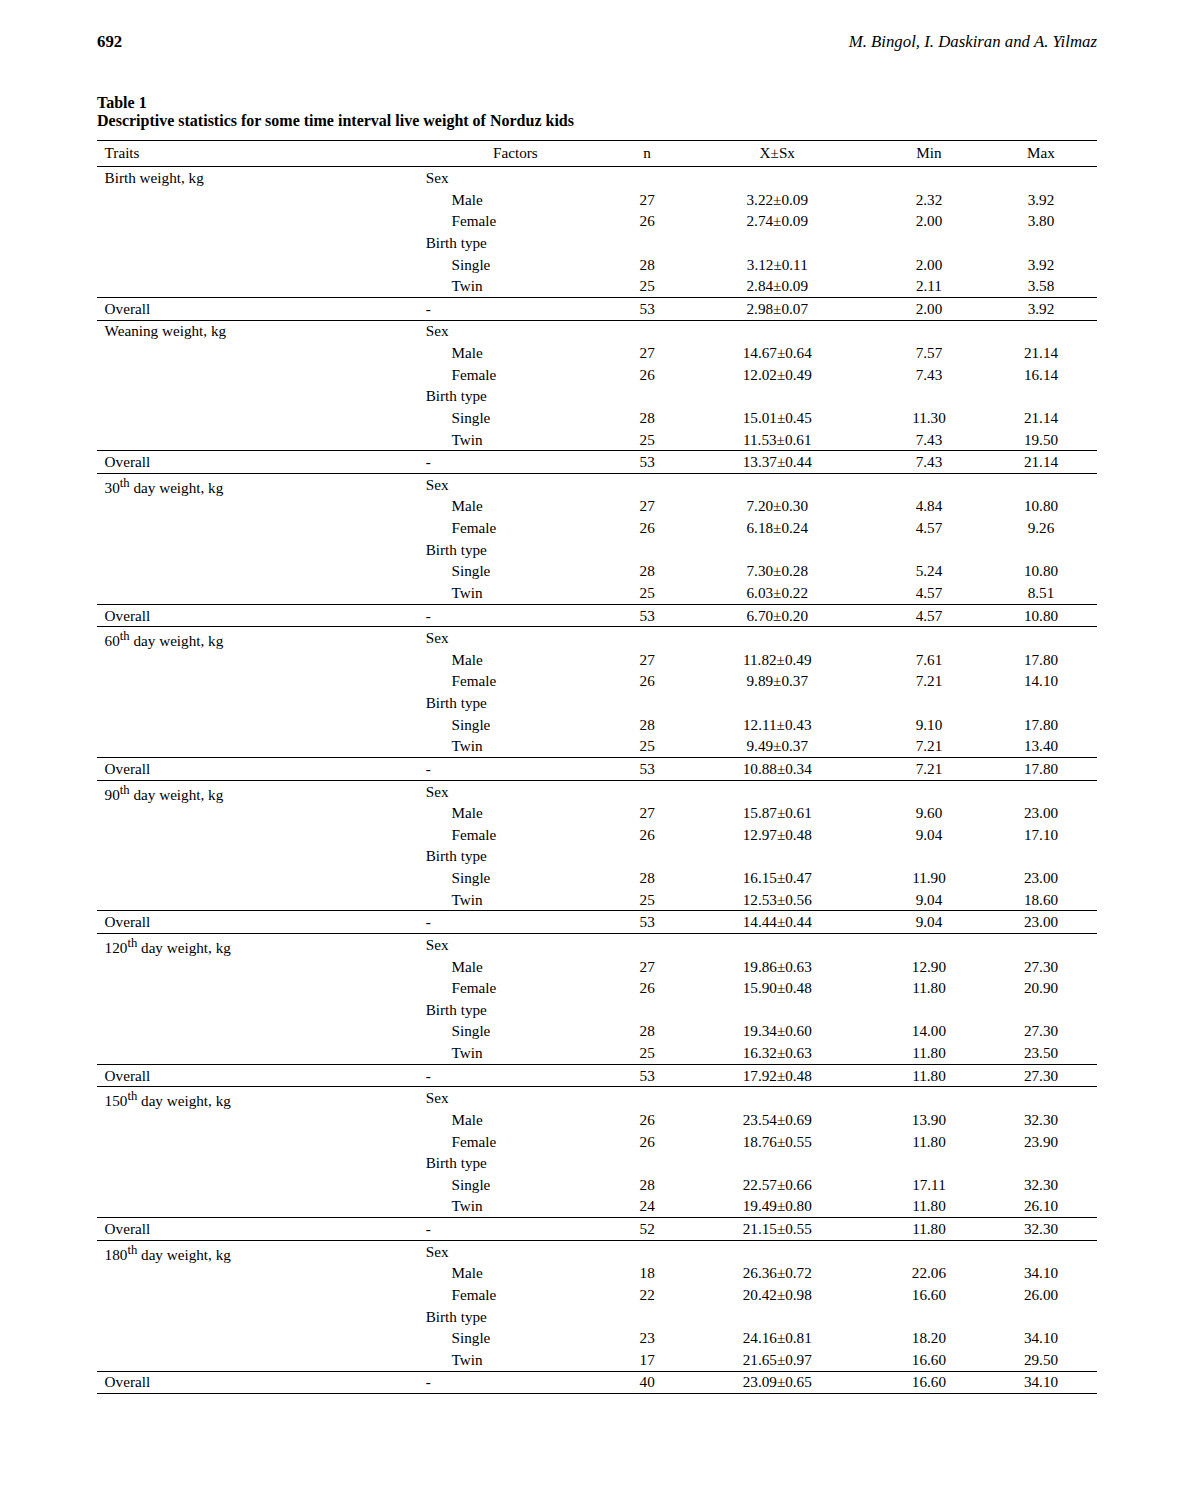692 M. Bingol, I. Daskiran and A. Yilmaz
Table 1 Descriptive statistics for some time interval live weight of Norduz kids
Descriptive statistics (n, mean ± standard error, minimum and maximum) for birth weight, weaning weight and live weights at 30, 60, 90, 120, 150 and 180 days of age of Norduz kids by sex and birth type
| Traits | Factors | n | X±Sx | Min | Max |
| --- | --- | --- | --- | --- | --- |
| Birth weight, kg | Sex | | | | |
| Male | 27 | 3.22±0.09 | 2.32 | 3.92 |
| Female | 26 | 2.74±0.09 | 2.00 | 3.80 |
| Birth type | | | | |
| Single | 28 | 3.12±0.11 | 2.00 | 3.92 |
| | Twin | 25 | 2.84±0.09 | 2.11 | 3.58 |
| Overall | - | 53 | 2.98±0.07 | 2.00 | 3.92 |
| Weaning weight, kg | Sex | | | | |
| Male | 27 | 14.67±0.64 | 7.57 | 21.14 |
| Female | 26 | 12.02±0.49 | 7.43 | 16.14 |
| Birth type | | | | |
| Single | 28 | 15.01±0.45 | 11.30 | 21.14 |
| | Twin | 25 | 11.53±0.61 | 7.43 | 19.50 |
| Overall | - | 53 | 13.37±0.44 | 7.43 | 21.14 |
| 30 th day weight, kg | Sex | | | | |
| Male | 27 | 7.20±0.30 | 4.84 | 10.80 |
| Female | 26 | 6.18±0.24 | 4.57 | 9.26 |
| Birth type | | | | |
| Single | 28 | 7.30±0.28 | 5.24 | 10.80 |
| | Twin | 25 | 6.03±0.22 | 4.57 | 8.51 |
| Overall | - | 53 | 6.70±0.20 | 4.57 | 10.80 |
| 60 th day weight, kg | Sex | | | | |
| Male | 27 | 11.82±0.49 | 7.61 | 17.80 |
| Female | 26 | 9.89±0.37 | 7.21 | 14.10 |
| Birth type | | | | |
| Single | 28 | 12.11±0.43 | 9.10 | 17.80 |
| | Twin | 25 | 9.49±0.37 | 7.21 | 13.40 |
| Overall | - | 53 | 10.88±0.34 | 7.21 | 17.80 |
| 90 th day weight, kg | Sex | | | | |
| Male | 27 | 15.87±0.61 | 9.60 | 23.00 |
| Female | 26 | 12.97±0.48 | 9.04 | 17.10 |
| Birth type | | | | |
| Single | 28 | 16.15±0.47 | 11.90 | 23.00 |
| | Twin | 25 | 12.53±0.56 | 9.04 | 18.60 |
| Overall | - | 53 | 14.44±0.44 | 9.04 | 23.00 |
| 120 th day weight, kg | Sex | | | | |
| Male | 27 | 19.86±0.63 | 12.90 | 27.30 |
| Female | 26 | 15.90±0.48 | 11.80 | 20.90 |
| Birth type | | | | |
| Single | 28 | 19.34±0.60 | 14.00 | 27.30 |
| | Twin | 25 | 16.32±0.63 | 11.80 | 23.50 |
| Overall | - | 53 | 17.92±0.48 | 11.80 | 27.30 |
| 150 th day weight, kg | Sex | | | | |
| Male | 26 | 23.54±0.69 | 13.90 | 32.30 |
| Female | 26 | 18.76±0.55 | 11.80 | 23.90 |
| Birth type | | | | |
| Single | 28 | 22.57±0.66 | 17.11 | 32.30 |
| | Twin | 24 | 19.49±0.80 | 11.80 | 26.10 |
| Overall | - | 52 | 21.15±0.55 | 11.80 | 32.30 |
| 180 th day weight, kg | Sex | | | | |
| Male | 18 | 26.36±0.72 | 22.06 | 34.10 |
| Female | 22 | 20.42±0.98 | 16.60 | 26.00 |
| Birth type | | | | |
| Single | 23 | 24.16±0.81 | 18.20 | 34.10 |
| | Twin | 17 | 21.65±0.97 | 16.60 | 29.50 |
| Overall | - | 40 | 23.09±0.65 | 16.60 | 34.10 |